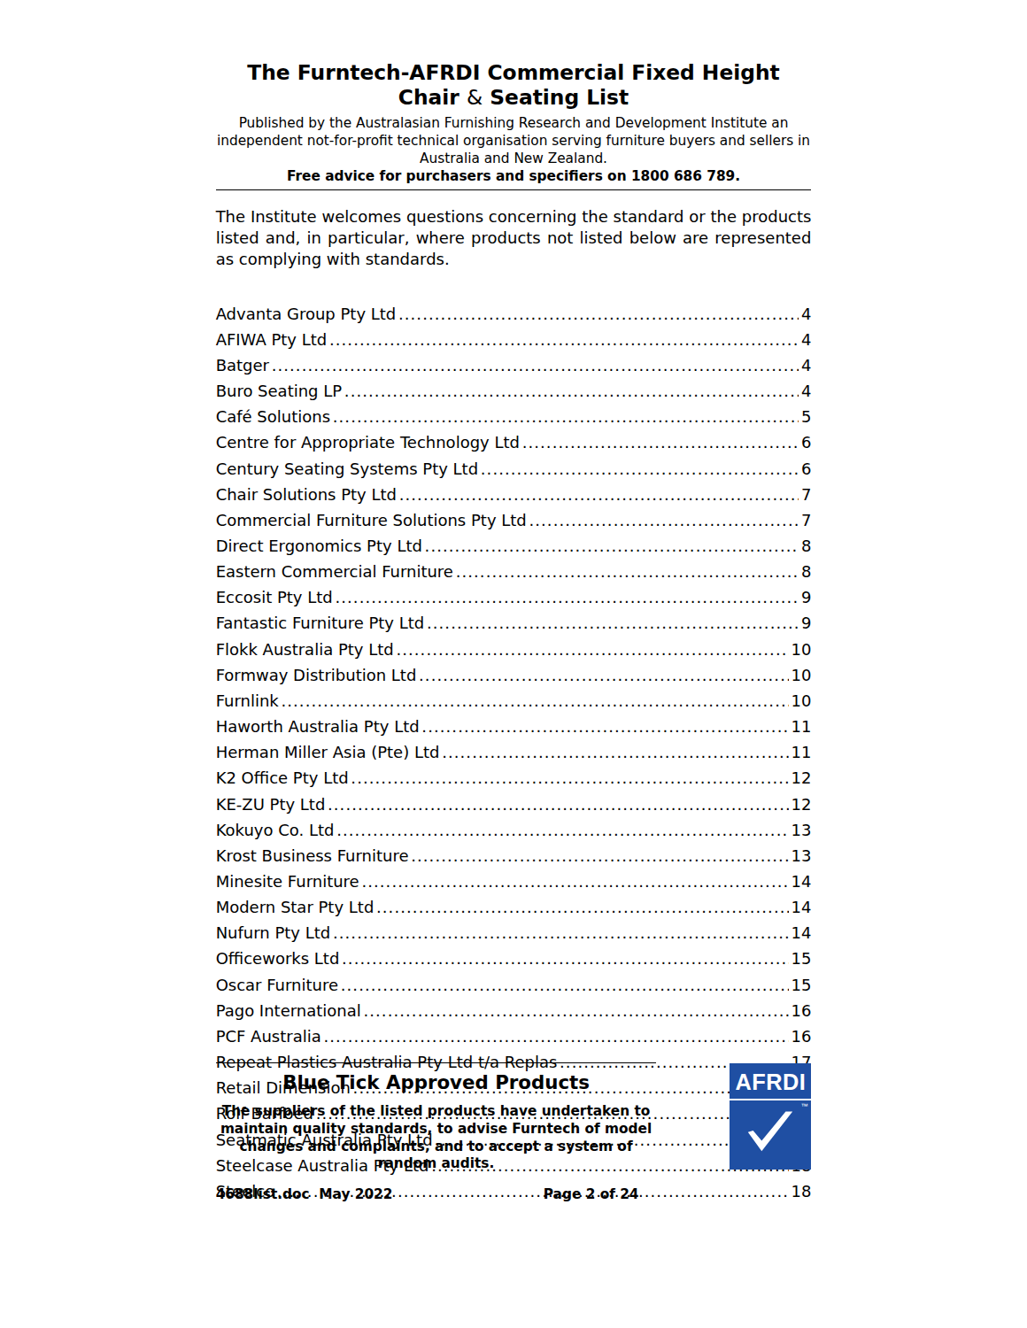The Furntech-AFRDI Commercial Fixed Height Chair & Seating List
Published by the Australasian Furnishing Research and Development Institute an independent not-for-profit technical organisation serving furniture buyers and sellers in Australia and New Zealand.
Free advice for purchasers and specifiers on 1800 686 789.
The Institute welcomes questions concerning the standard or the products listed and, in particular, where products not listed below are represented as complying with standards.
Advanta Group Pty Ltd......................................................................................... 4
AFIWA Pty Ltd..................................................................................................... 4
Batger................................................................................................................. 4
Buro Seating LP.................................................................................................. 4
Café Solutions.................................................................................................... 5
Centre for Appropriate Technology Ltd............................................................. 6
Century Seating Systems Pty Ltd.......................................................................... 6
Chair Solutions Pty Ltd....................................................................................... 7
Commercial Furniture Solutions Pty Ltd............................................................ 7
Direct Ergonomics Pty Ltd.................................................................................. 8
Eastern Commercial Furniture............................................................................. 8
Eccosit Pty Ltd.................................................................................................... 9
Fantastic Furniture Pty Ltd.................................................................................. 9
Flokk Australia Pty Ltd....................................................................................... 10
Formway Distribution Ltd................................................................................... 10
Furnlink.............................................................................................................. 10
Haworth Australia Pty Ltd................................................................................... 11
Herman Miller Asia (Pte) Ltd............................................................................... 11
K2 Office Pty Ltd................................................................................................. 12
KE-ZU Pty Ltd..................................................................................................... 12
Kokuyo Co. Ltd................................................................................................... 13
Krost Business Furniture..................................................................................... 13
Minesite Furniture.............................................................................................. 14
Modern Star Pty Ltd........................................................................................... 14
Nufurn Pty Ltd.................................................................................................... 14
Officeworks Ltd.................................................................................................. 15
Oscar Furniture................................................................................................... 15
Pago International.............................................................................................. 16
PCF Australia..................................................................................................... 16
Repeat Plastics Australia Pty Ltd t/a Replas....................................................... 17
Retail Dimension................................................................................................. 17
Rolf Barfoed....................................................................................................... 17
Seatmatic Australia Pty Ltd................................................................................. 18
Steelcase Australia Pty Ltd.................................................................................. 18
Steelco.............................................................................................................. 18
Blue Tick Approved Products
The suppliers of the listed products have undertaken to maintain quality standards, to advise Furntech of model changes and complaints, and to accept a system of random audits.
4688list.doc May 2022 Page 2 of 24
AFRDI
™